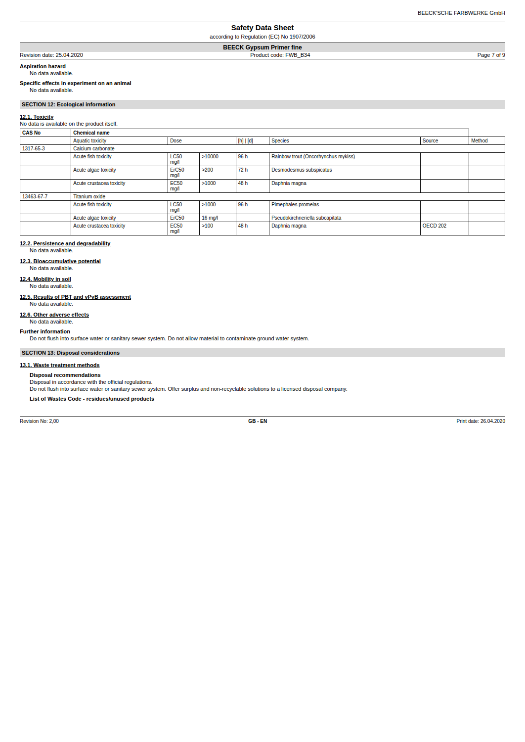BEECK'SCHE FARBWERKE GmbH
Safety Data Sheet
according to Regulation (EC) No 1907/2006
BEECK Gypsum Primer fine
Revision date: 25.04.2020 Product code: FWB_B34 Page 7 of 9
Aspiration hazard
No data available.
Specific effects in experiment on an animal
No data available.
SECTION 12: Ecological information
12.1. Toxicity
No data is available on the product itself.
| CAS No | Chemical name |
| --- | --- |
| | Aquatic toxicity | Dose | [h] / [d] | Species | Source | Method |
| 1317-65-3 | Calcium carbonate |
| | Acute fish toxicity | LC50 mg/l | >10000 | 96 h | Rainbow trout (Oncorhynchus mykiss) | | |
| | Acute algae toxicity | ErC50 mg/l | >200 | 72 h | Desmodesmus subspicatus | | |
| | Acute crustacea toxicity | EC50 mg/l | >1000 | 48 h | Daphnia magna | | |
| 13463-67-7 | Titanium oxide |
| | Acute fish toxicity | LC50 mg/l | >1000 | 96 h | Pimephales promelas | | |
| | Acute algae toxicity | ErC50 | 16 mg/l | | Pseudokirchneriella subcapitata | | |
| | Acute crustacea toxicity | EC50 mg/l | >100 | 48 h | Daphnia magna | OECD 202 | |
12.2. Persistence and degradability
No data available.
12.3. Bioaccumulative potential
No data available.
12.4. Mobility in soil
No data available.
12.5. Results of PBT and vPvB assessment
No data available.
12.6. Other adverse effects
No data available.
Further information
Do not flush into surface water or sanitary sewer system. Do not allow material to contaminate ground water system.
SECTION 13: Disposal considerations
13.1. Waste treatment methods
Disposal recommendations
Disposal in accordance with the official regulations.
Do not flush into surface water or sanitary sewer system. Offer surplus and non-recyclable solutions to a licensed disposal company.
List of Wastes Code - residues/unused products
Revision No: 2,00 GB - EN Print date: 26.04.2020